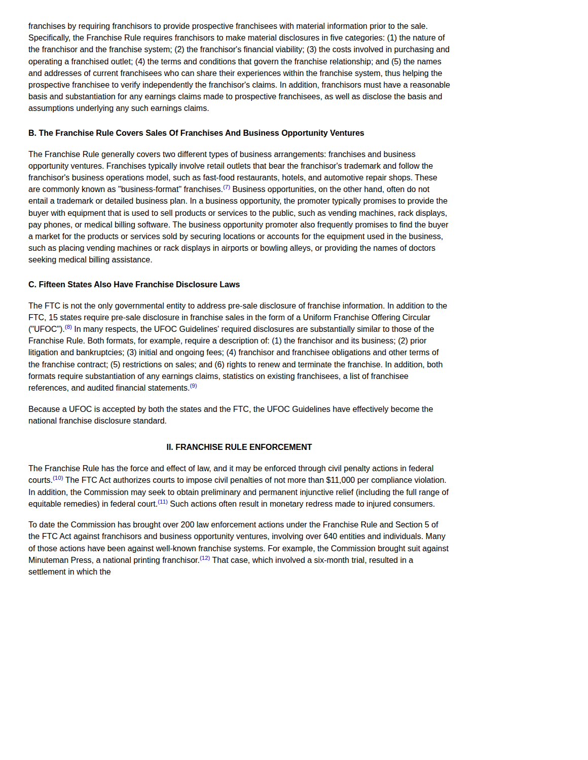franchises by requiring franchisors to provide prospective franchisees with material information prior to the sale. Specifically, the Franchise Rule requires franchisors to make material disclosures in five categories: (1) the nature of the franchisor and the franchise system; (2) the franchisor's financial viability; (3) the costs involved in purchasing and operating a franchised outlet; (4) the terms and conditions that govern the franchise relationship; and (5) the names and addresses of current franchisees who can share their experiences within the franchise system, thus helping the prospective franchisee to verify independently the franchisor's claims. In addition, franchisors must have a reasonable basis and substantiation for any earnings claims made to prospective franchisees, as well as disclose the basis and assumptions underlying any such earnings claims.
B. The Franchise Rule Covers Sales Of Franchises And Business Opportunity Ventures
The Franchise Rule generally covers two different types of business arrangements: franchises and business opportunity ventures. Franchises typically involve retail outlets that bear the franchisor's trademark and follow the franchisor's business operations model, such as fast-food restaurants, hotels, and automotive repair shops. These are commonly known as "business-format" franchises.(7) Business opportunities, on the other hand, often do not entail a trademark or detailed business plan. In a business opportunity, the promoter typically promises to provide the buyer with equipment that is used to sell products or services to the public, such as vending machines, rack displays, pay phones, or medical billing software. The business opportunity promoter also frequently promises to find the buyer a market for the products or services sold by securing locations or accounts for the equipment used in the business, such as placing vending machines or rack displays in airports or bowling alleys, or providing the names of doctors seeking medical billing assistance.
C. Fifteen States Also Have Franchise Disclosure Laws
The FTC is not the only governmental entity to address pre-sale disclosure of franchise information. In addition to the FTC, 15 states require pre-sale disclosure in franchise sales in the form of a Uniform Franchise Offering Circular ("UFOC").(8) In many respects, the UFOC Guidelines' required disclosures are substantially similar to those of the Franchise Rule. Both formats, for example, require a description of: (1) the franchisor and its business; (2) prior litigation and bankruptcies; (3) initial and ongoing fees; (4) franchisor and franchisee obligations and other terms of the franchise contract; (5) restrictions on sales; and (6) rights to renew and terminate the franchise. In addition, both formats require substantiation of any earnings claims, statistics on existing franchisees, a list of franchisee references, and audited financial statements.(9)
Because a UFOC is accepted by both the states and the FTC, the UFOC Guidelines have effectively become the national franchise disclosure standard.
II. FRANCHISE RULE ENFORCEMENT
The Franchise Rule has the force and effect of law, and it may be enforced through civil penalty actions in federal courts.(10) The FTC Act authorizes courts to impose civil penalties of not more than $11,000 per compliance violation. In addition, the Commission may seek to obtain preliminary and permanent injunctive relief (including the full range of equitable remedies) in federal court.(11) Such actions often result in monetary redress made to injured consumers.
To date the Commission has brought over 200 law enforcement actions under the Franchise Rule and Section 5 of the FTC Act against franchisors and business opportunity ventures, involving over 640 entities and individuals. Many of those actions have been against well-known franchise systems. For example, the Commission brought suit against Minuteman Press, a national printing franchisor.(12) That case, which involved a six-month trial, resulted in a settlement in which the